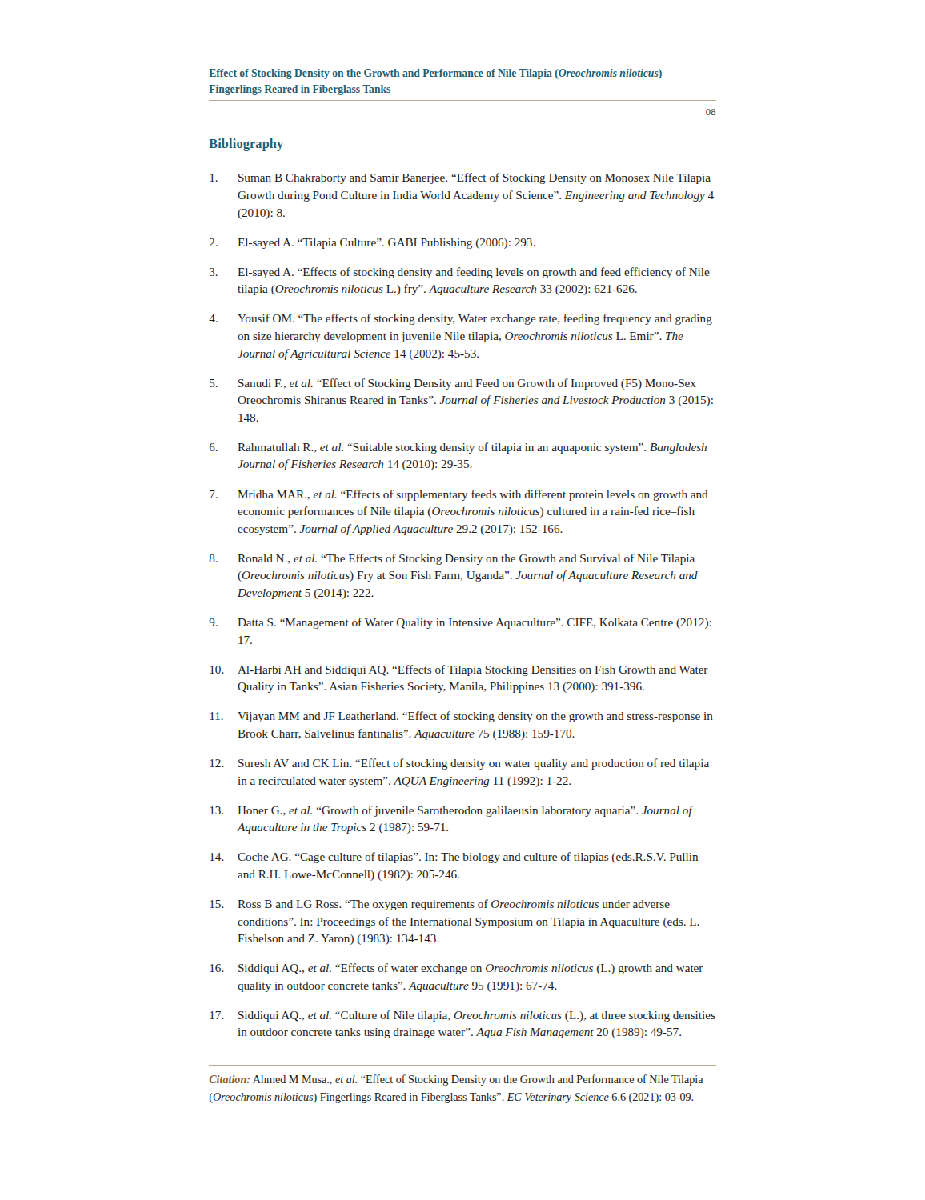Effect of Stocking Density on the Growth and Performance of Nile Tilapia (Oreochromis niloticus) Fingerlings Reared in Fiberglass Tanks
08
Bibliography
Suman B Chakraborty and Samir Banerjee. “Effect of Stocking Density on Monosex Nile Tilapia Growth during Pond Culture in India World Academy of Science”. Engineering and Technology 4 (2010): 8.
El-sayed A. “Tilapia Culture”. GABI Publishing (2006): 293.
El-sayed A. “Effects of stocking density and feeding levels on growth and feed efficiency of Nile tilapia (Oreochromis niloticus L.) fry”. Aquaculture Research 33 (2002): 621-626.
Yousif OM. “The effects of stocking density, Water exchange rate, feeding frequency and grading on size hierarchy development in juvenile Nile tilapia, Oreochromis niloticus L. Emir”. The Journal of Agricultural Science 14 (2002): 45-53.
Sanudi F., et al. “Effect of Stocking Density and Feed on Growth of Improved (F5) Mono-Sex Oreochromis Shiranus Reared in Tanks”. Journal of Fisheries and Livestock Production 3 (2015): 148.
Rahmatullah R., et al. “Suitable stocking density of tilapia in an aquaponic system”. Bangladesh Journal of Fisheries Research 14 (2010): 29-35.
Mridha MAR., et al. “Effects of supplementary feeds with different protein levels on growth and economic performances of Nile tilapia (Oreochromis niloticus) cultured in a rain-fed rice–fish ecosystem”. Journal of Applied Aquaculture 29.2 (2017): 152-166.
Ronald N., et al. “The Effects of Stocking Density on the Growth and Survival of Nile Tilapia (Oreochromis niloticus) Fry at Son Fish Farm, Uganda”. Journal of Aquaculture Research and Development 5 (2014): 222.
Datta S. “Management of Water Quality in Intensive Aquaculture”. CIFE, Kolkata Centre (2012): 17.
Al-Harbi AH and Siddiqui AQ. “Effects of Tilapia Stocking Densities on Fish Growth and Water Quality in Tanks”. Asian Fisheries Society, Manila, Philippines 13 (2000): 391-396.
Vijayan MM and JF Leatherland. “Effect of stocking density on the growth and stress-response in Brook Charr, Salvelinus fantinalis”. Aquaculture 75 (1988): 159-170.
Suresh AV and CK Lin. “Effect of stocking density on water quality and production of red tilapia in a recirculated water system”. AQUA Engineering 11 (1992): 1-22.
Honer G., et al. “Growth of juvenile Sarotherodon galilaeusin laboratory aquaria”. Journal of Aquaculture in the Tropics 2 (1987): 59-71.
Coche AG. “Cage culture of tilapias”. In: The biology and culture of tilapias (eds.R.S.V. Pullin and R.H. Lowe-McConnell) (1982): 205-246.
Ross B and LG Ross. “The oxygen requirements of Oreochromis niloticus under adverse conditions”. In: Proceedings of the International Symposium on Tilapia in Aquaculture (eds. L. Fishelson and Z. Yaron) (1983): 134-143.
Siddiqui AQ., et al. “Effects of water exchange on Oreochromis niloticus (L.) growth and water quality in outdoor concrete tanks”. Aquaculture 95 (1991): 67-74.
Siddiqui AQ., et al. “Culture of Nile tilapia, Oreochromis niloticus (L.), at three stocking densities in outdoor concrete tanks using drainage water”. Aqua Fish Management 20 (1989): 49-57.
Citation: Ahmed M Musa., et al. “Effect of Stocking Density on the Growth and Performance of Nile Tilapia (Oreochromis niloticus) Fingerlings Reared in Fiberglass Tanks”. EC Veterinary Science 6.6 (2021): 03-09.